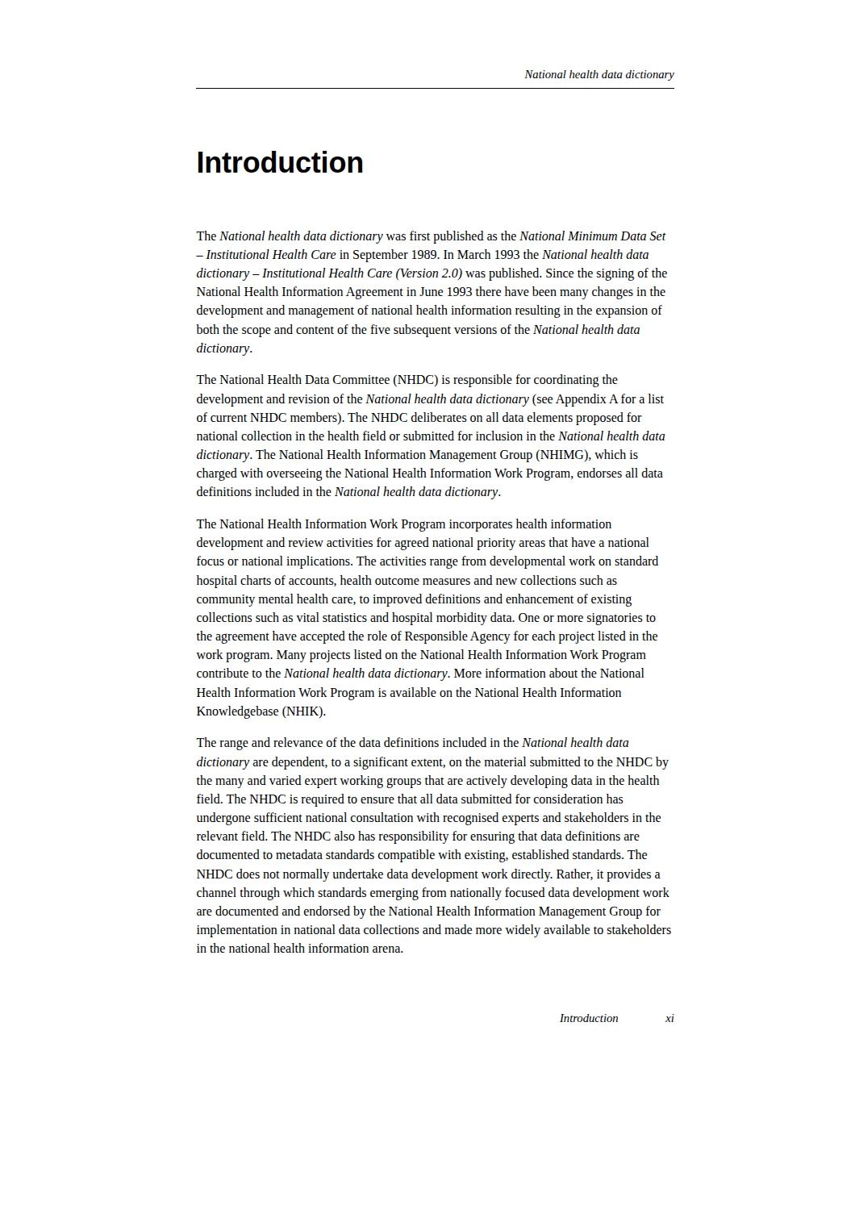National health data dictionary
Introduction
The National health data dictionary was first published as the National Minimum Data Set – Institutional Health Care in September 1989. In March 1993 the National health data dictionary – Institutional Health Care (Version 2.0) was published. Since the signing of the National Health Information Agreement in June 1993 there have been many changes in the development and management of national health information resulting in the expansion of both the scope and content of the five subsequent versions of the National health data dictionary.
The National Health Data Committee (NHDC) is responsible for coordinating the development and revision of the National health data dictionary (see Appendix A for a list of current NHDC members). The NHDC deliberates on all data elements proposed for national collection in the health field or submitted for inclusion in the National health data dictionary. The National Health Information Management Group (NHIMG), which is charged with overseeing the National Health Information Work Program, endorses all data definitions included in the National health data dictionary.
The National Health Information Work Program incorporates health information development and review activities for agreed national priority areas that have a national focus or national implications. The activities range from developmental work on standard hospital charts of accounts, health outcome measures and new collections such as community mental health care, to improved definitions and enhancement of existing collections such as vital statistics and hospital morbidity data. One or more signatories to the agreement have accepted the role of Responsible Agency for each project listed in the work program. Many projects listed on the National Health Information Work Program contribute to the National health data dictionary. More information about the National Health Information Work Program is available on the National Health Information Knowledgebase (NHIK).
The range and relevance of the data definitions included in the National health data dictionary are dependent, to a significant extent, on the material submitted to the NHDC by the many and varied expert working groups that are actively developing data in the health field. The NHDC is required to ensure that all data submitted for consideration has undergone sufficient national consultation with recognised experts and stakeholders in the relevant field. The NHDC also has responsibility for ensuring that data definitions are documented to metadata standards compatible with existing, established standards. The NHDC does not normally undertake data development work directly. Rather, it provides a channel through which standards emerging from nationally focused data development work are documented and endorsed by the National Health Information Management Group for implementation in national data collections and made more widely available to stakeholders in the national health information arena.
Introduction xi